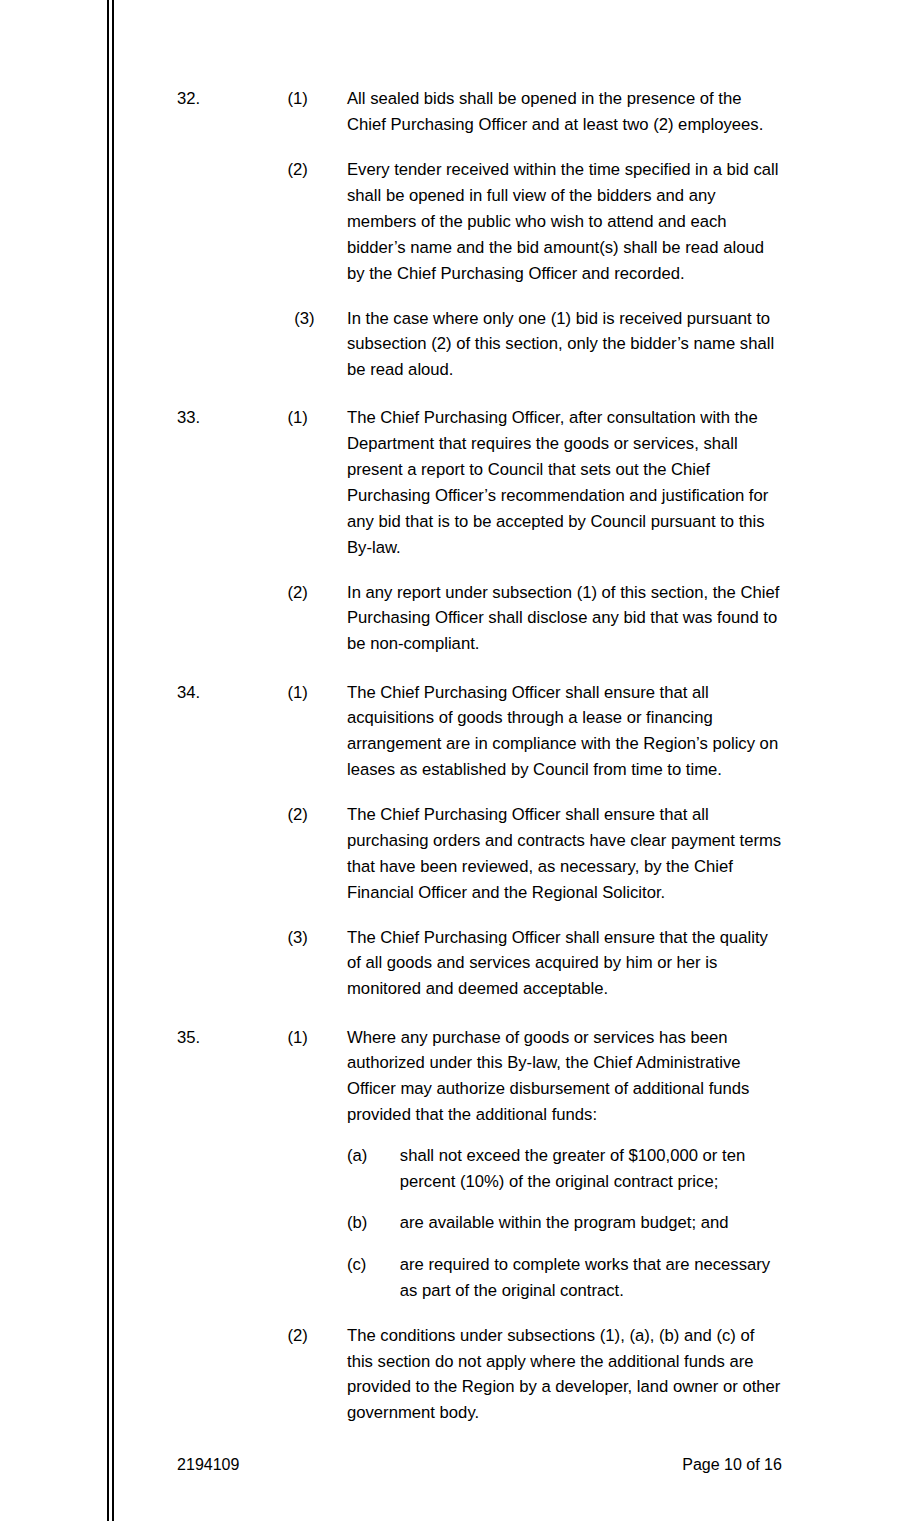32.
(1) All sealed bids shall be opened in the presence of the Chief Purchasing Officer and at least two (2) employees.
(2) Every tender received within the time specified in a bid call shall be opened in full view of the bidders and any members of the public who wish to attend and each bidder’s name and the bid amount(s) shall be read aloud by the Chief Purchasing Officer and recorded.
(3) In the case where only one (1) bid is received pursuant to subsection (2) of this section, only the bidder’s name shall be read aloud.
33.
(1) The Chief Purchasing Officer, after consultation with the Department that requires the goods or services, shall present a report to Council that sets out the Chief Purchasing Officer’s recommendation and justification for any bid that is to be accepted by Council pursuant to this By-law.
(2) In any report under subsection (1) of this section, the Chief Purchasing Officer shall disclose any bid that was found to be non-compliant.
34.
(1) The Chief Purchasing Officer shall ensure that all acquisitions of goods through a lease or financing arrangement are in compliance with the Region’s policy on leases as established by Council from time to time.
(2) The Chief Purchasing Officer shall ensure that all purchasing orders and contracts have clear payment terms that have been reviewed, as necessary, by the Chief Financial Officer and the Regional Solicitor.
(3) The Chief Purchasing Officer shall ensure that the quality of all goods and services acquired by him or her is monitored and deemed acceptable.
35.
(1) Where any purchase of goods or services has been authorized under this By-law, the Chief Administrative Officer may authorize disbursement of additional funds provided that the additional funds:
(a) shall not exceed the greater of $100,000 or ten percent (10%) of the original contract price;
(b) are available within the program budget; and
(c) are required to complete works that are necessary as part of the original contract.
(2) The conditions under subsections (1), (a), (b) and (c) of this section do not apply where the additional funds are provided to the Region by a developer, land owner or other government body.
2194109 Page 10 of 16